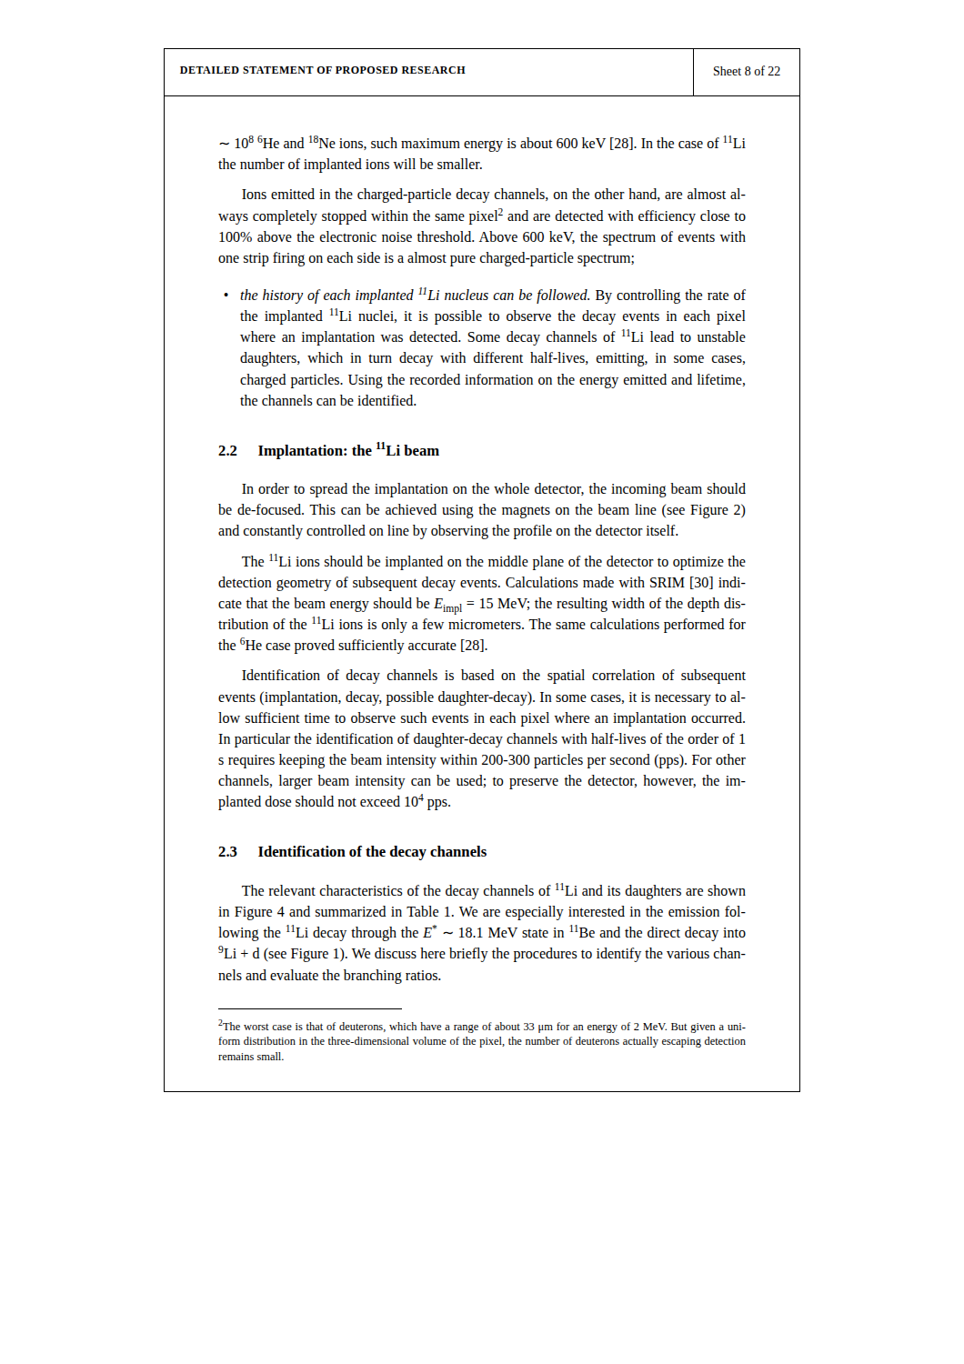Detailed statement of proposed research
Sheet 8 of 22
∼ 108 6He and 18Ne ions, such maximum energy is about 600 keV [28]. In the case of 11Li the number of implanted ions will be smaller.
Ions emitted in the charged-particle decay channels, on the other hand, are almost always completely stopped within the same pixel2 and are detected with efficiency close to 100% above the electronic noise threshold. Above 600 keV, the spectrum of events with one strip firing on each side is a almost pure charged-particle spectrum;
the history of each implanted 11Li nucleus can be followed. By controlling the rate of the implanted 11Li nuclei, it is possible to observe the decay events in each pixel where an implantation was detected. Some decay channels of 11Li lead to unstable daughters, which in turn decay with different half-lives, emitting, in some cases, charged particles. Using the recorded information on the energy emitted and lifetime, the channels can be identified.
2.2 Implantation: the 11Li beam
In order to spread the implantation on the whole detector, the incoming beam should be de-focused. This can be achieved using the magnets on the beam line (see Figure 2) and constantly controlled on line by observing the profile on the detector itself.
The 11Li ions should be implanted on the middle plane of the detector to optimize the detection geometry of subsequent decay events. Calculations made with SRIM [30] indicate that the beam energy should be Eimpl = 15 MeV; the resulting width of the depth distribution of the 11Li ions is only a few micrometers. The same calculations performed for the 6He case proved sufficiently accurate [28].
Identification of decay channels is based on the spatial correlation of subsequent events (implantation, decay, possible daughter-decay). In some cases, it is necessary to allow sufficient time to observe such events in each pixel where an implantation occurred. In particular the identification of daughter-decay channels with half-lives of the order of 1 s requires keeping the beam intensity within 200-300 particles per second (pps). For other channels, larger beam intensity can be used; to preserve the detector, however, the implanted dose should not exceed 104 pps.
2.3 Identification of the decay channels
The relevant characteristics of the decay channels of 11Li and its daughters are shown in Figure 4 and summarized in Table 1. We are especially interested in the emission following the 11Li decay through the E* ∼ 18.1 MeV state in 11Be and the direct decay into 9Li + d (see Figure 1). We discuss here briefly the procedures to identify the various channels and evaluate the branching ratios.
2 The worst case is that of deuterons, which have a range of about 33 μm for an energy of 2 MeV. But given a uniform distribution in the three-dimensional volume of the pixel, the number of deuterons actually escaping detection remains small.